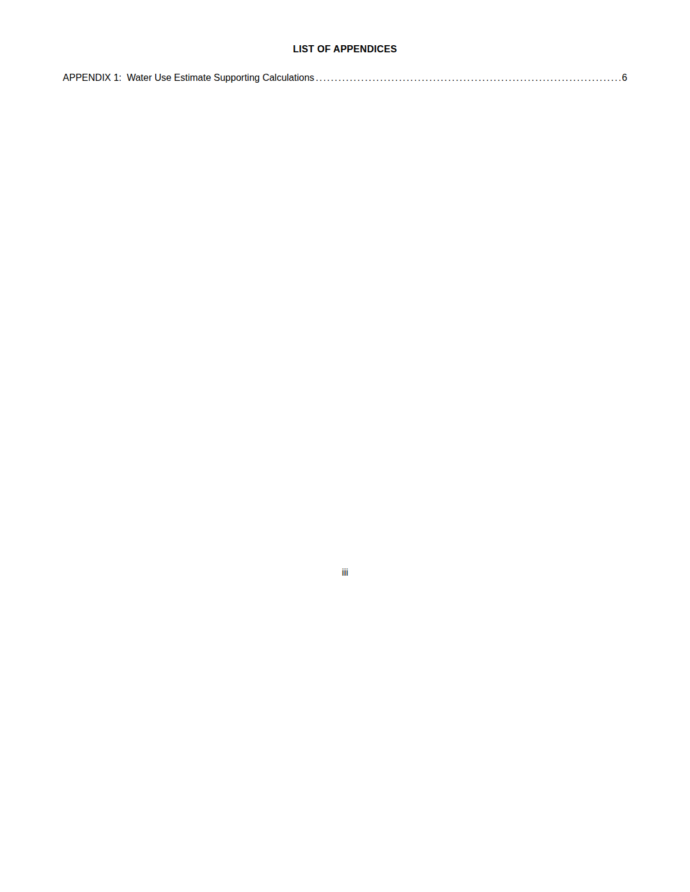LIST OF APPENDICES
APPENDIX 1: Water Use Estimate Supporting Calculations ................................................................................................................ 6
iii